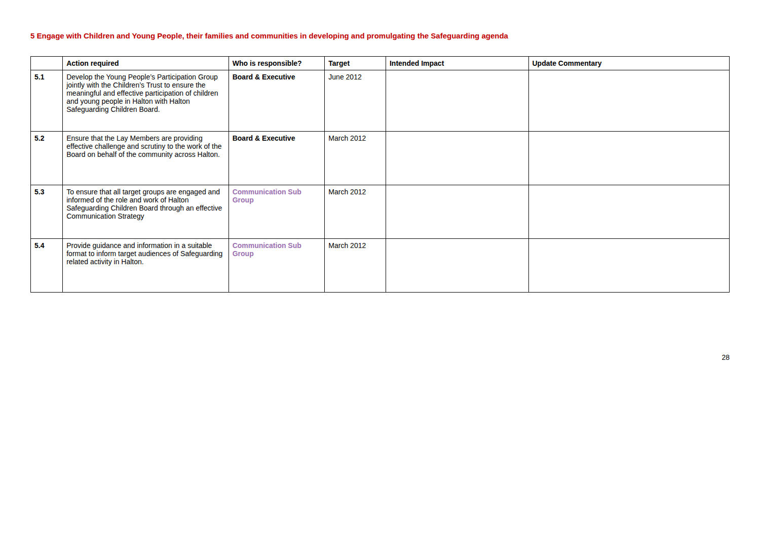5 Engage with Children and Young People, their families and communities in developing and promulgating the Safeguarding agenda
| | Action required | Who is responsible? | Target | Intended Impact | Update Commentary |
| --- | --- | --- | --- | --- | --- |
| 5.1 | Develop the Young People’s Participation Group jointly with the Children’s Trust to ensure the meaningful and effective participation of children and young people in Halton with Halton Safeguarding Children Board. | Board & Executive | June 2012 | | |
| 5.2 | Ensure that the Lay Members are providing effective challenge and scrutiny to the work of the Board on behalf of the community across Halton. | Board & Executive | March 2012 | | |
| 5.3 | To ensure that all target groups are engaged and informed of the role and work of Halton Safeguarding Children Board through an effective Communication Strategy | Communication Sub Group | March 2012 | | |
| 5.4 | Provide guidance and information in a suitable format to inform target audiences of Safeguarding related activity in Halton. | Communication Sub Group | March 2012 | | |
28